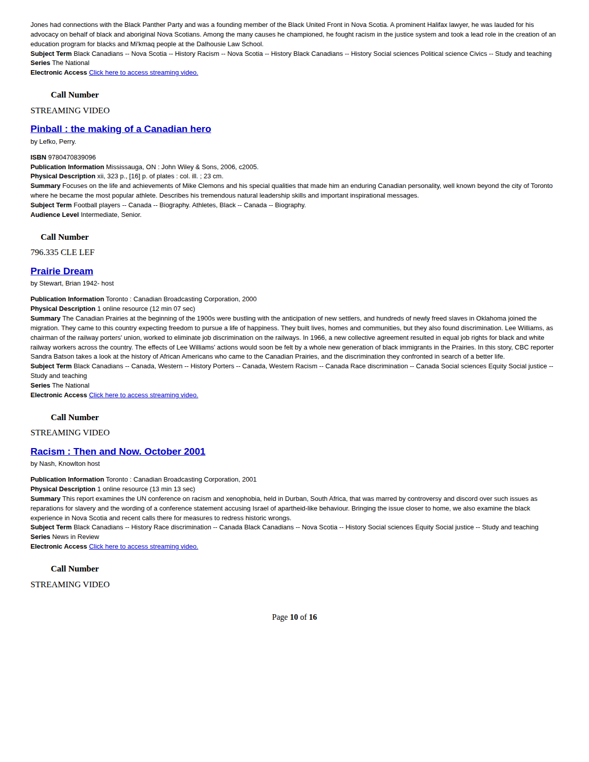Jones had connections with the Black Panther Party and was a founding member of the Black United Front in Nova Scotia. A prominent Halifax lawyer, he was lauded for his advocacy on behalf of black and aboriginal Nova Scotians. Among the many causes he championed, he fought racism in the justice system and took a lead role in the creation of an education program for blacks and Mi'kmaq people at the Dalhousie Law School.
Subject Term Black Canadians -- Nova Scotia -- History Racism -- Nova Scotia -- History Black Canadians -- History Social sciences Political science Civics -- Study and teaching
Series The National
Electronic Access Click here to access streaming video.
Call Number
STREAMING VIDEO
Pinball : the making of a Canadian hero
by Lefko, Perry.
ISBN 9780470839096
Publication Information Mississauga, ON : John Wiley & Sons, 2006, c2005.
Physical Description xii, 323 p., [16] p. of plates : col. ill. ; 23 cm.
Summary Focuses on the life and achievements of Mike Clemons and his special qualities that made him an enduring Canadian personality, well known beyond the city of Toronto where he became the most popular athlete. Describes his tremendous natural leadership skills and important inspirational messages.
Subject Term Football players -- Canada -- Biography. Athletes, Black -- Canada -- Biography.
Audience Level Intermediate, Senior.
Call Number
796.335 CLE LEF
Prairie Dream
by Stewart, Brian 1942- host
Publication Information Toronto : Canadian Broadcasting Corporation, 2000
Physical Description 1 online resource (12 min 07 sec)
Summary The Canadian Prairies at the beginning of the 1900s were bustling with the anticipation of new settlers, and hundreds of newly freed slaves in Oklahoma joined the migration. They came to this country expecting freedom to pursue a life of happiness. They built lives, homes and communities, but they also found discrimination. Lee Williams, as chairman of the railway porters' union, worked to eliminate job discrimination on the railways. In 1966, a new collective agreement resulted in equal job rights for black and white railway workers across the country. The effects of Lee Williams' actions would soon be felt by a whole new generation of black immigrants in the Prairies. In this story, CBC reporter Sandra Batson takes a look at the history of African Americans who came to the Canadian Prairies, and the discrimination they confronted in search of a better life.
Subject Term Black Canadians -- Canada, Western -- History Porters -- Canada, Western Racism -- Canada Race discrimination -- Canada Social sciences Equity Social justice -- Study and teaching
Series The National
Electronic Access Click here to access streaming video.
Call Number
STREAMING VIDEO
Racism : Then and Now. October 2001
by Nash, Knowlton host
Publication Information Toronto : Canadian Broadcasting Corporation, 2001
Physical Description 1 online resource (13 min 13 sec)
Summary This report examines the UN conference on racism and xenophobia, held in Durban, South Africa, that was marred by controversy and discord over such issues as reparations for slavery and the wording of a conference statement accusing Israel of apartheid-like behaviour. Bringing the issue closer to home, we also examine the black experience in Nova Scotia and recent calls there for measures to redress historic wrongs.
Subject Term Black Canadians -- History Race discrimination -- Canada Black Canadians -- Nova Scotia -- History Social sciences Equity Social justice -- Study and teaching
Series News in Review
Electronic Access Click here to access streaming video.
Call Number
STREAMING VIDEO
Page 10 of 16